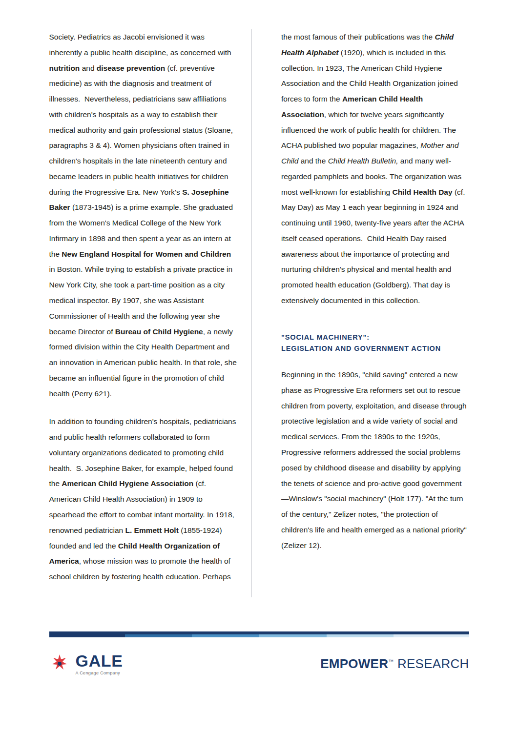Society. Pediatrics as Jacobi envisioned it was inherently a public health discipline, as concerned with nutrition and disease prevention (cf. preventive medicine) as with the diagnosis and treatment of illnesses. Nevertheless, pediatricians saw affiliations with children's hospitals as a way to establish their medical authority and gain professional status (Sloane, paragraphs 3 & 4). Women physicians often trained in children's hospitals in the late nineteenth century and became leaders in public health initiatives for children during the Progressive Era. New York's S. Josephine Baker (1873-1945) is a prime example. She graduated from the Women's Medical College of the New York Infirmary in 1898 and then spent a year as an intern at the New England Hospital for Women and Children in Boston. While trying to establish a private practice in New York City, she took a part-time position as a city medical inspector. By 1907, she was Assistant Commissioner of Health and the following year she became Director of Bureau of Child Hygiene, a newly formed division within the City Health Department and an innovation in American public health. In that role, she became an influential figure in the promotion of child health (Perry 621).
In addition to founding children's hospitals, pediatricians and public health reformers collaborated to form voluntary organizations dedicated to promoting child health. S. Josephine Baker, for example, helped found the American Child Hygiene Association (cf. American Child Health Association) in 1909 to spearhead the effort to combat infant mortality. In 1918, renowned pediatrician L. Emmett Holt (1855-1924) founded and led the Child Health Organization of America, whose mission was to promote the health of school children by fostering health education. Perhaps
the most famous of their publications was the Child Health Alphabet (1920), which is included in this collection. In 1923, The American Child Hygiene Association and the Child Health Organization joined forces to form the American Child Health Association, which for twelve years significantly influenced the work of public health for children. The ACHA published two popular magazines, Mother and Child and the Child Health Bulletin, and many well-regarded pamphlets and books. The organization was most well-known for establishing Child Health Day (cf. May Day) as May 1 each year beginning in 1924 and continuing until 1960, twenty-five years after the ACHA itself ceased operations. Child Health Day raised awareness about the importance of protecting and nurturing children's physical and mental health and promoted health education (Goldberg). That day is extensively documented in this collection.
"SOCIAL MACHINERY":
LEGISLATION AND GOVERNMENT ACTION
Beginning in the 1890s, "child saving" entered a new phase as Progressive Era reformers set out to rescue children from poverty, exploitation, and disease through protective legislation and a wide variety of social and medical services. From the 1890s to the 1920s, Progressive reformers addressed the social problems posed by childhood disease and disability by applying the tenets of science and pro-active good government—Winslow's "social machinery" (Holt 177). "At the turn of the century," Zelizer notes, "the protection of children's life and health emerged as a national priority" (Zelizer 12).
GALE
A Cengage Company
EMPOWER™ RESEARCH